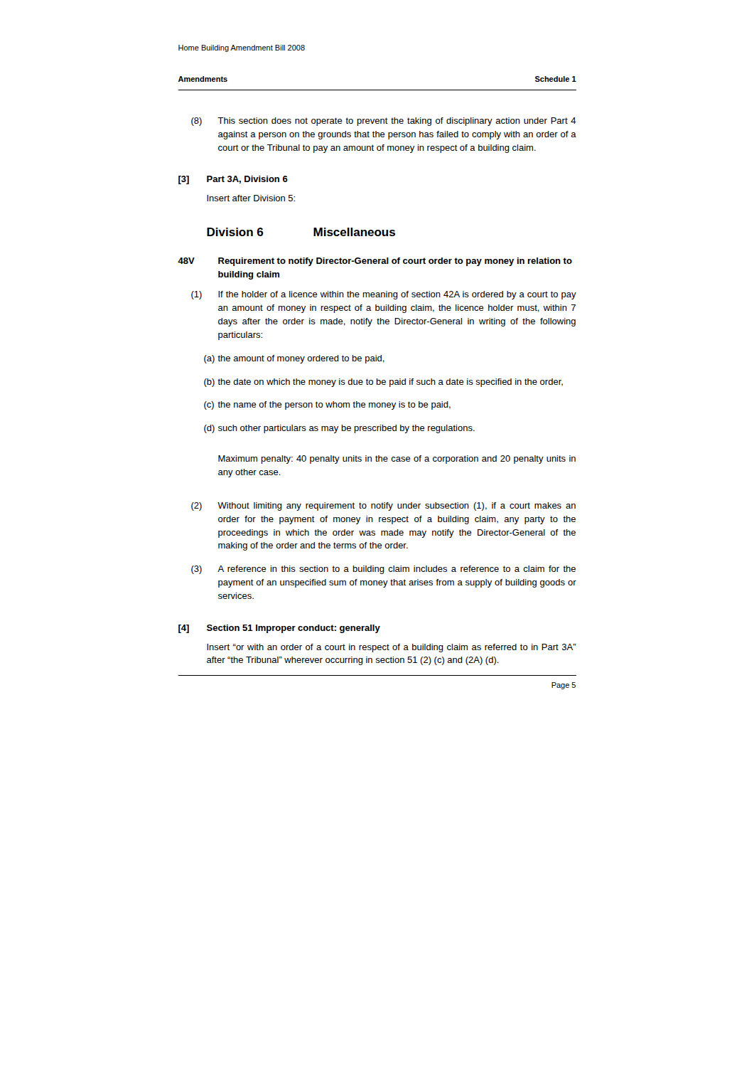Home Building Amendment Bill 2008
Amendments Schedule 1
(8)
This section does not operate to prevent the taking of disciplinary action under Part 4 against a person on the grounds that the person has failed to comply with an order of a court or the Tribunal to pay an amount of money in respect of a building claim.
[3]
Part 3A, Division 6
Insert after Division 5:
Division 6
Miscellaneous
48V
Requirement to notify Director-General of court order to pay money in relation to building claim
(1)
If the holder of a licence within the meaning of section 42A is ordered by a court to pay an amount of money in respect of a building claim, the licence holder must, within 7 days after the order is made, notify the Director-General in writing of the following particulars:
(a)
the amount of money ordered to be paid,
(b)
the date on which the money is due to be paid if such a date is specified in the order,
(c)
the name of the person to whom the money is to be paid,
(d)
such other particulars as may be prescribed by the regulations.
Maximum penalty: 40 penalty units in the case of a corporation and 20 penalty units in any other case.
(2)
Without limiting any requirement to notify under subsection (1), if a court makes an order for the payment of money in respect of a building claim, any party to the proceedings in which the order was made may notify the Director-General of the making of the order and the terms of the order.
(3)
A reference in this section to a building claim includes a reference to a claim for the payment of an unspecified sum of money that arises from a supply of building goods or services.
[4]
Section 51 Improper conduct: generally
Insert “or with an order of a court in respect of a building claim as referred to in Part 3A” after “the Tribunal” wherever occurring in section 51 (2) (c) and (2A) (d).
Page 5